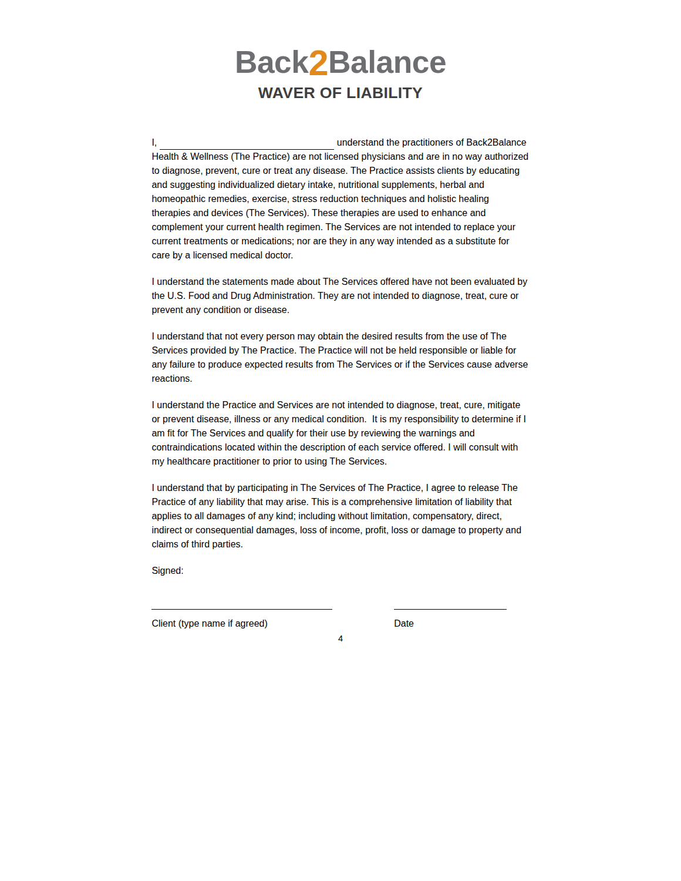Back2 Balance
WAVER OF LIABILITY
I, understand the practitioners of Back2Balance Health & Wellness (The Practice) are not licensed physicians and are in no way authorized to diagnose, prevent, cure or treat any disease. The Practice assists clients by educating and suggesting individualized dietary intake, nutritional supplements, herbal and homeopathic remedies, exercise, stress reduction techniques and holistic healing therapies and devices (The Services). These therapies are used to enhance and complement your current health regimen. The Services are not intended to replace your current treatments or medications; nor are they in any way intended as a substitute for care by a licensed medical doctor.
I understand the statements made about The Services offered have not been evaluated by the U.S. Food and Drug Administration. They are not intended to diagnose, treat, cure or prevent any condition or disease.
I understand that not every person may obtain the desired results from the use of The Services provided by The Practice. The Practice will not be held responsible or liable for any failure to produce expected results from The Services or if the Services cause adverse reactions.
I understand the Practice and Services are not intended to diagnose, treat, cure, mitigate or prevent disease, illness or any medical condition. It is my responsibility to determine if I am fit for The Services and qualify for their use by reviewing the warnings and contraindications located within the description of each service offered. I will consult with my healthcare practitioner to prior to using The Services.
I understand that by participating in The Services of The Practice, I agree to release The Practice of any liability that may arise. This is a comprehensive limitation of liability that applies to all damages of any kind; including without limitation, compensatory, direct, indirect or consequential damages, loss of income, profit, loss or damage to property and claims of third parties.
Signed:
Client (type name if agreed)
Date
4